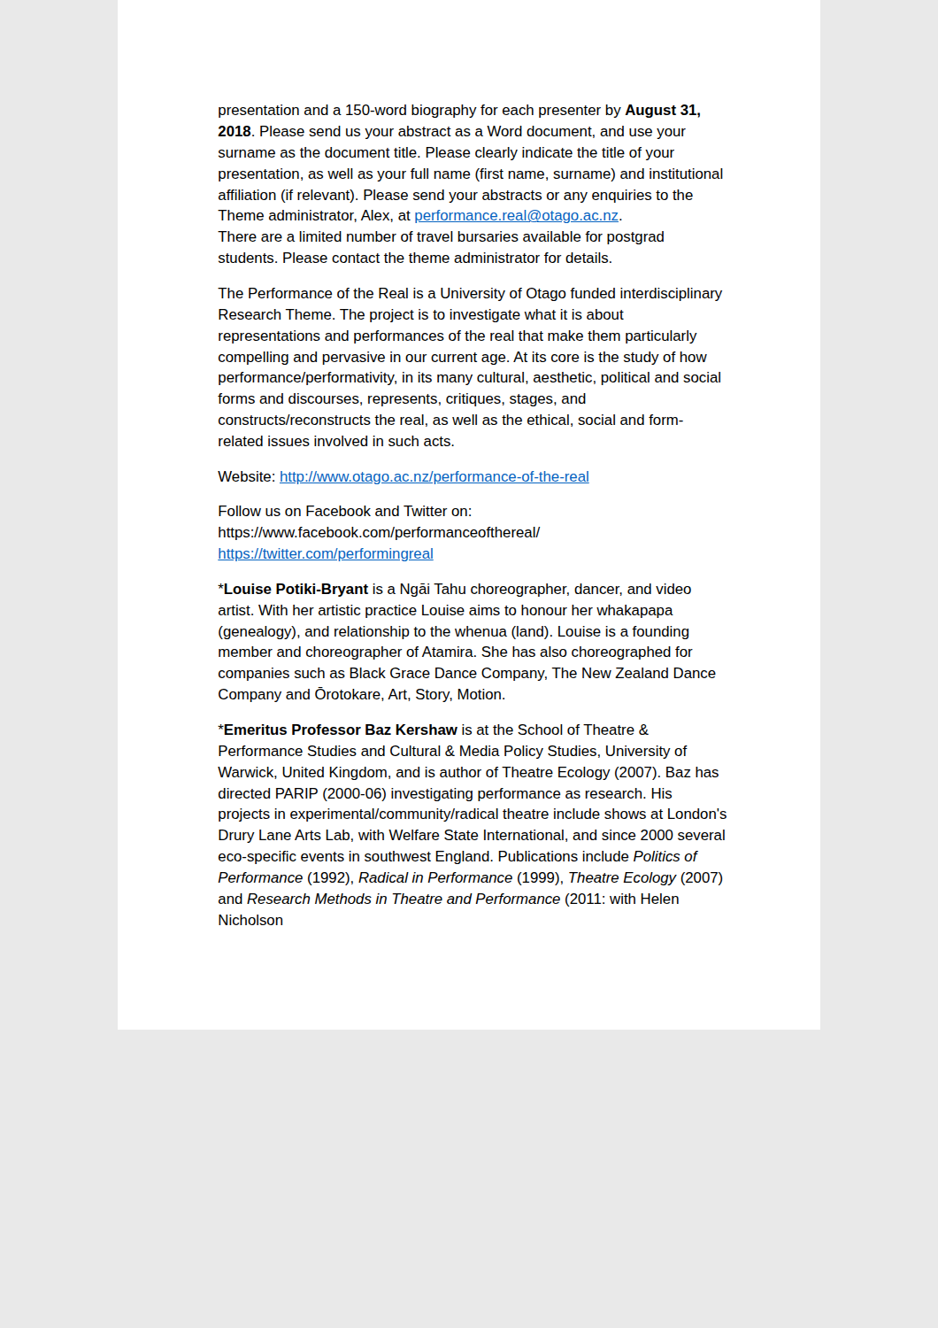presentation and a 150-word biography for each presenter by August 31, 2018. Please send us your abstract as a Word document, and use your surname as the document title. Please clearly indicate the title of your presentation, as well as your full name (first name, surname) and institutional affiliation (if relevant). Please send your abstracts or any enquiries to the Theme administrator, Alex, at performance.real@otago.ac.nz.
There are a limited number of travel bursaries available for postgrad students. Please contact the theme administrator for details.
The Performance of the Real is a University of Otago funded interdisciplinary Research Theme. The project is to investigate what it is about representations and performances of the real that make them particularly compelling and pervasive in our current age. At its core is the study of how performance/performativity, in its many cultural, aesthetic, political and social forms and discourses, represents, critiques, stages, and constructs/reconstructs the real, as well as the ethical, social and form-related issues involved in such acts.
Website: http://www.otago.ac.nz/performance-of-the-real
Follow us on Facebook and Twitter on:
https://www.facebook.com/performanceofthereal/
https://twitter.com/performingreal
*Louise Potiki-Bryant is a Ngāi Tahu choreographer, dancer, and video artist. With her artistic practice Louise aims to honour her whakapapa (genealogy), and relationship to the whenua (land). Louise is a founding member and choreographer of Atamira. She has also choreographed for companies such as Black Grace Dance Company, The New Zealand Dance Company and Ōrotokare, Art, Story, Motion.
*Emeritus Professor Baz Kershaw is at the School of Theatre & Performance Studies and Cultural & Media Policy Studies, University of Warwick, United Kingdom, and is author of Theatre Ecology (2007). Baz has directed PARIP (2000-06) investigating performance as research. His projects in experimental/community/radical theatre include shows at London's Drury Lane Arts Lab, with Welfare State International, and since 2000 several eco-specific events in southwest England. Publications include Politics of Performance (1992), Radical in Performance (1999), Theatre Ecology (2007) and Research Methods in Theatre and Performance (2011: with Helen Nicholson